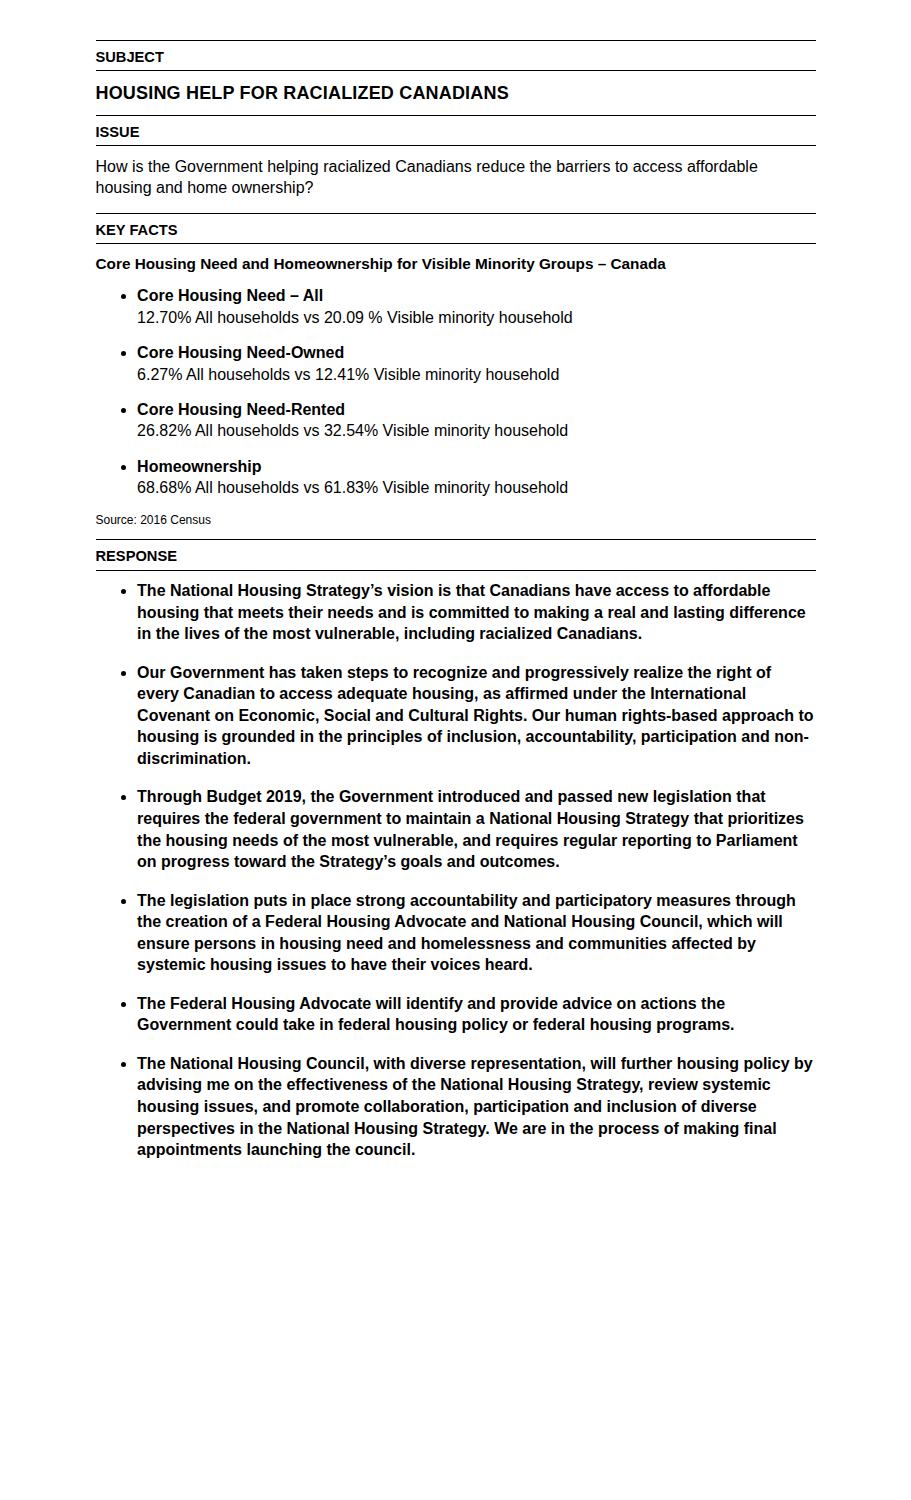SUBJECT
HOUSING HELP FOR RACIALIZED CANADIANS
ISSUE
How is the Government helping racialized Canadians reduce the barriers to access affordable housing and home ownership?
KEY FACTS
Core Housing Need and Homeownership for Visible Minority Groups – Canada
Core Housing Need – All 12.70% All households vs 20.09 % Visible minority household
Core Housing Need-Owned 6.27% All households vs 12.41% Visible minority household
Core Housing Need-Rented 26.82% All households vs 32.54% Visible minority household
Homeownership 68.68% All households vs 61.83% Visible minority household
Source: 2016 Census
RESPONSE
The National Housing Strategy’s vision is that Canadians have access to affordable housing that meets their needs and is committed to making a real and lasting difference in the lives of the most vulnerable, including racialized Canadians.
Our Government has taken steps to recognize and progressively realize the right of every Canadian to access adequate housing, as affirmed under the International Covenant on Economic, Social and Cultural Rights. Our human rights-based approach to housing is grounded in the principles of inclusion, accountability, participation and non-discrimination.
Through Budget 2019, the Government introduced and passed new legislation that requires the federal government to maintain a National Housing Strategy that prioritizes the housing needs of the most vulnerable, and requires regular reporting to Parliament on progress toward the Strategy’s goals and outcomes.
The legislation puts in place strong accountability and participatory measures through the creation of a Federal Housing Advocate and National Housing Council, which will ensure persons in housing need and homelessness and communities affected by systemic housing issues to have their voices heard.
The Federal Housing Advocate will identify and provide advice on actions the Government could take in federal housing policy or federal housing programs.
The National Housing Council, with diverse representation, will further housing policy by advising me on the effectiveness of the National Housing Strategy, review systemic housing issues, and promote collaboration, participation and inclusion of diverse perspectives in the National Housing Strategy. We are in the process of making final appointments launching the council.